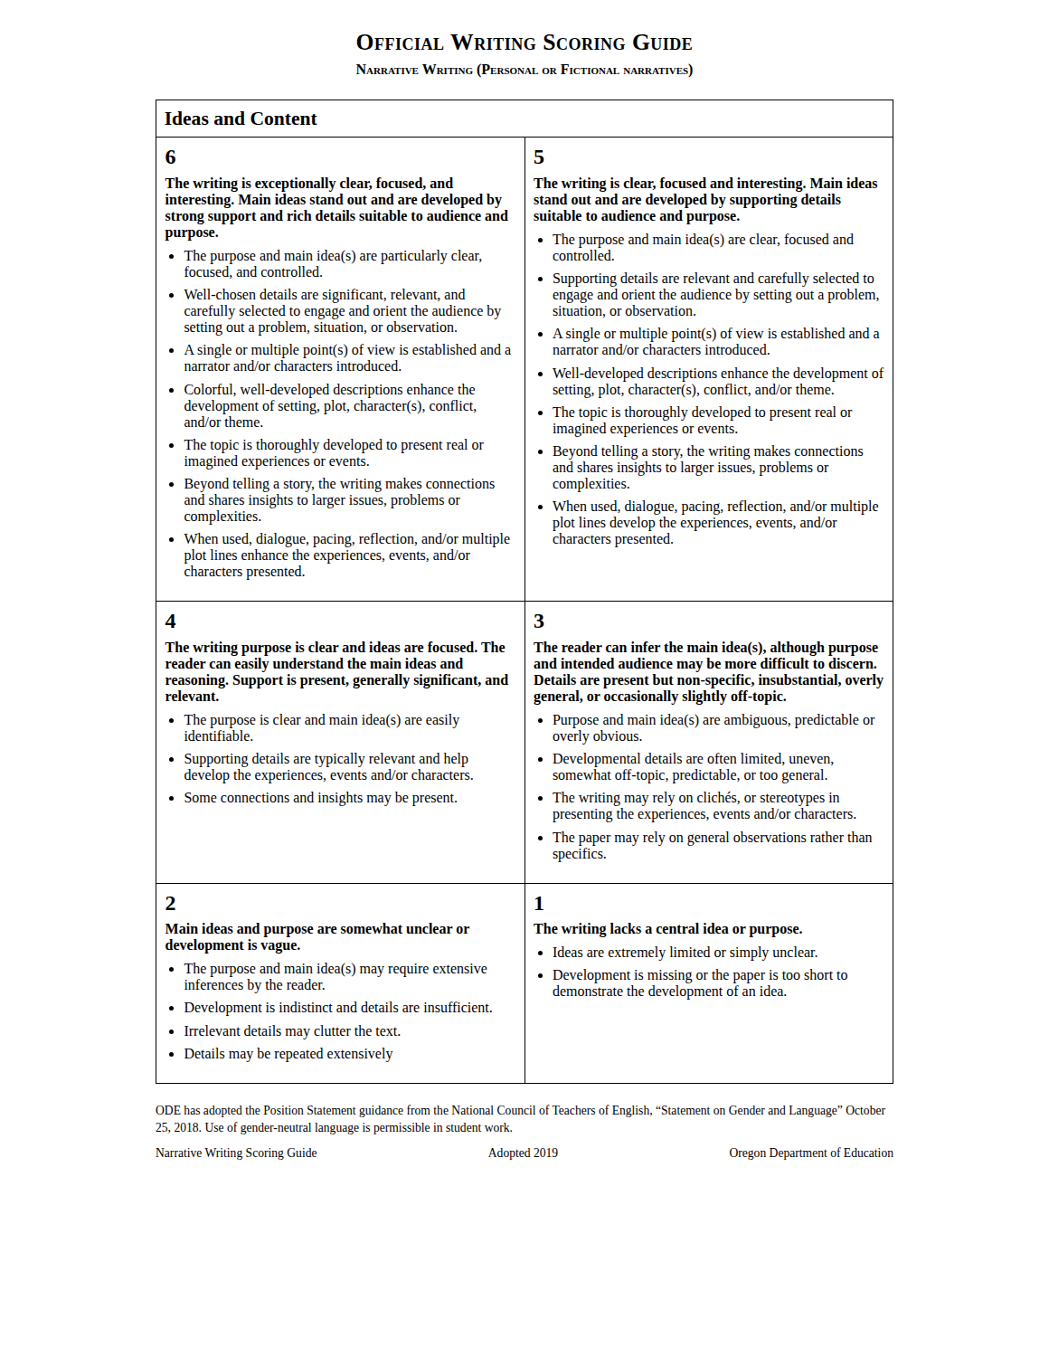Official Writing Scoring Guide
Narrative Writing (Personal or Fictional narratives)
Ideas and Content
| 6 The writing is exceptionally clear, focused, and interesting. Main ideas stand out and are developed by strong support and rich details suitable to audience and purpose. The purpose and main idea(s) are particularly clear, focused, and controlled. Well-chosen details are significant, relevant, and carefully selected to engage and orient the audience by setting out a problem, situation, or observation. A single or multiple point(s) of view is established and a narrator and/or characters introduced. Colorful, well-developed descriptions enhance the development of setting, plot, character(s), conflict, and/or theme. The topic is thoroughly developed to present real or imagined experiences or events. Beyond telling a story, the writing makes connections and shares insights to larger issues, problems or complexities. When used, dialogue, pacing, reflection, and/or multiple plot lines enhance the experiences, events, and/or characters presented. | 5 The writing is clear, focused and interesting. Main ideas stand out and are developed by supporting details suitable to audience and purpose. The purpose and main idea(s) are clear, focused and controlled. Supporting details are relevant and carefully selected to engage and orient the audience by setting out a problem, situation, or observation. A single or multiple point(s) of view is established and a narrator and/or characters introduced. Well-developed descriptions enhance the development of setting, plot, character(s), conflict, and/or theme. The topic is thoroughly developed to present real or imagined experiences or events. Beyond telling a story, the writing makes connections and shares insights to larger issues, problems or complexities. When used, dialogue, pacing, reflection, and/or multiple plot lines develop the experiences, events, and/or characters presented. |
| 4 The writing purpose is clear and ideas are focused. The reader can easily understand the main ideas and reasoning. Support is present, generally significant, and relevant. The purpose is clear and main idea(s) are easily identifiable. Supporting details are typically relevant and help develop the experiences, events and/or characters. Some connections and insights may be present. | 3 The reader can infer the main idea(s), although purpose and intended audience may be more difficult to discern. Details are present but non-specific, insubstantial, overly general, or occasionally slightly off-topic. Purpose and main idea(s) are ambiguous, predictable or overly obvious. Developmental details are often limited, uneven, somewhat off-topic, predictable, or too general. The writing may rely on clichés, or stereotypes in presenting the experiences, events and/or characters. The paper may rely on general observations rather than specifics. |
| 2 Main ideas and purpose are somewhat unclear or development is vague. The purpose and main idea(s) may require extensive inferences by the reader. Development is indistinct and details are insufficient. Irrelevant details may clutter the text. Details may be repeated extensively | 1 The writing lacks a central idea or purpose. Ideas are extremely limited or simply unclear. Development is missing or the paper is too short to demonstrate the development of an idea. |
ODE has adopted the Position Statement guidance from the National Council of Teachers of English, “Statement on Gender and Language” October 25, 2018. Use of gender-neutral language is permissible in student work.
Narrative Writing Scoring Guide Adopted 2019 Oregon Department of Education